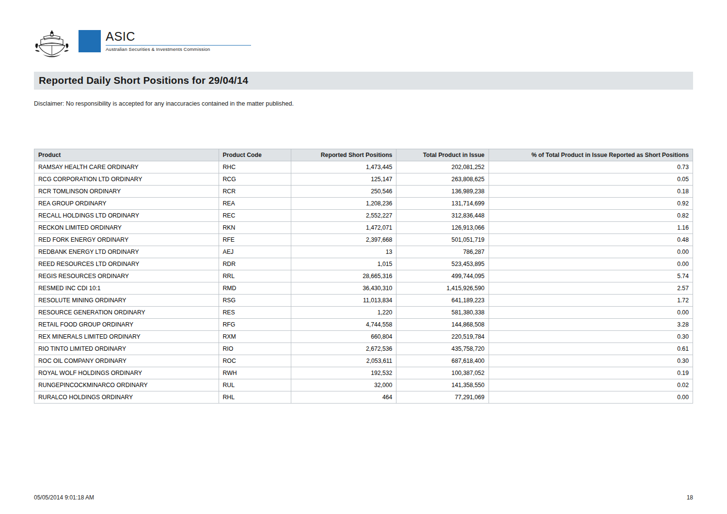ASIC
Australian Securities & Investments Commission
Reported Daily Short Positions for 29/04/14
Disclaimer: No responsibility is accepted for any inaccuracies contained in the matter published.
| Product | Product Code | Reported Short Positions | Total Product in Issue | % of Total Product in Issue Reported as Short Positions |
| --- | --- | --- | --- | --- |
| RAMSAY HEALTH CARE ORDINARY | RHC | 1,473,445 | 202,081,252 | 0.73 |
| RCG CORPORATION LTD ORDINARY | RCG | 125,147 | 263,808,625 | 0.05 |
| RCR TOMLINSON ORDINARY | RCR | 250,546 | 136,989,238 | 0.18 |
| REA GROUP ORDINARY | REA | 1,208,236 | 131,714,699 | 0.92 |
| RECALL HOLDINGS LTD ORDINARY | REC | 2,552,227 | 312,836,448 | 0.82 |
| RECKON LIMITED ORDINARY | RKN | 1,472,071 | 126,913,066 | 1.16 |
| RED FORK ENERGY ORDINARY | RFE | 2,397,668 | 501,051,719 | 0.48 |
| REDBANK ENERGY LTD ORDINARY | AEJ | 13 | 786,287 | 0.00 |
| REED RESOURCES LTD ORDINARY | RDR | 1,015 | 523,453,895 | 0.00 |
| REGIS RESOURCES ORDINARY | RRL | 28,665,316 | 499,744,095 | 5.74 |
| RESMED INC CDI 10:1 | RMD | 36,430,310 | 1,415,926,590 | 2.57 |
| RESOLUTE MINING ORDINARY | RSG | 11,013,834 | 641,189,223 | 1.72 |
| RESOURCE GENERATION ORDINARY | RES | 1,220 | 581,380,338 | 0.00 |
| RETAIL FOOD GROUP ORDINARY | RFG | 4,744,558 | 144,868,508 | 3.28 |
| REX MINERALS LIMITED ORDINARY | RXM | 660,804 | 220,519,784 | 0.30 |
| RIO TINTO LIMITED ORDINARY | RIO | 2,672,536 | 435,758,720 | 0.61 |
| ROC OIL COMPANY ORDINARY | ROC | 2,053,611 | 687,618,400 | 0.30 |
| ROYAL WOLF HOLDINGS ORDINARY | RWH | 192,532 | 100,387,052 | 0.19 |
| RUNGEPINCOCKMINARCO ORDINARY | RUL | 32,000 | 141,358,550 | 0.02 |
| RURALCO HOLDINGS ORDINARY | RHL | 464 | 77,291,069 | 0.00 |
05/05/2014 9:01:18 AM
18